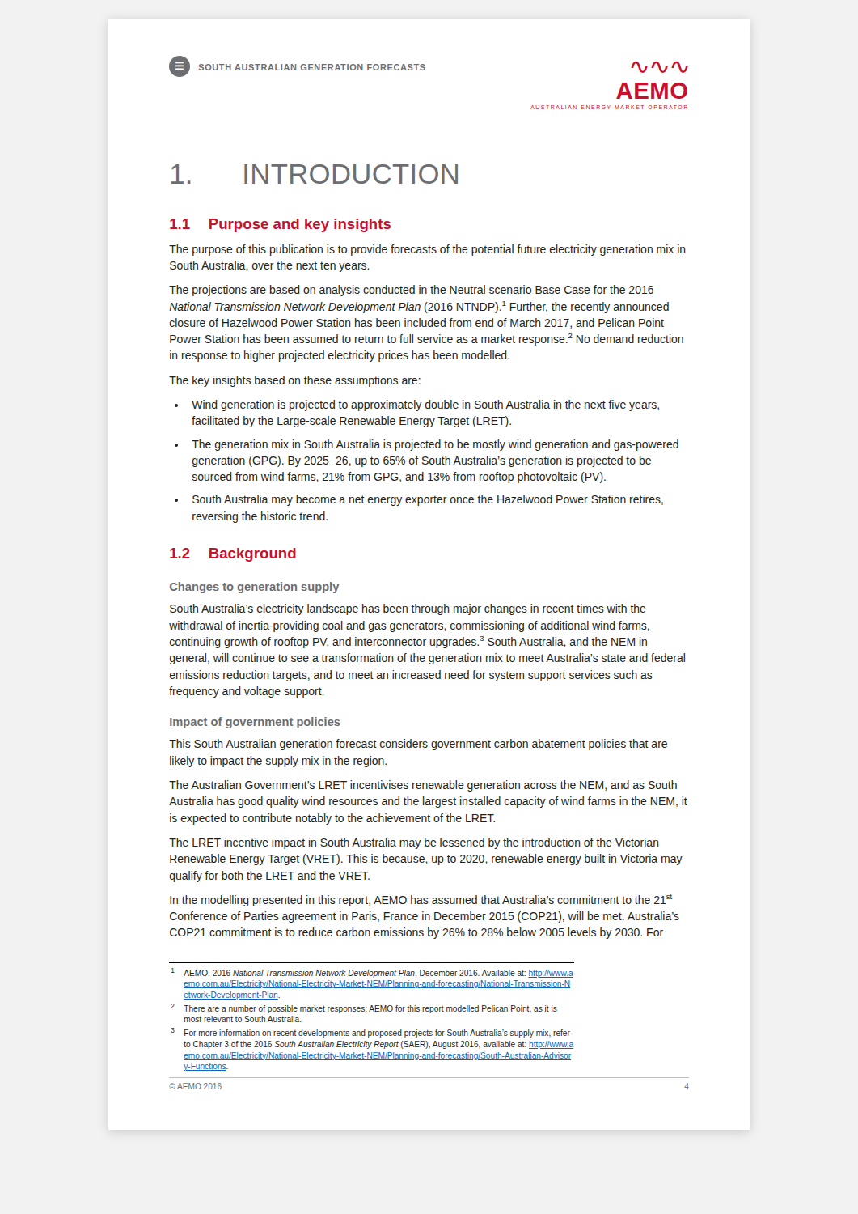☰
South Australian Generation Forecasts
∿∿∿ AEMO Australian Energy Market Operator
1. INTRODUCTION
1.1 Purpose and key insights
The purpose of this publication is to provide forecasts of the potential future electricity generation mix in South Australia, over the next ten years.
The projections are based on analysis conducted in the Neutral scenario Base Case for the 2016 National Transmission Network Development Plan (2016 NTNDP).1 Further, the recently announced closure of Hazelwood Power Station has been included from end of March 2017, and Pelican Point Power Station has been assumed to return to full service as a market response.2 No demand reduction in response to higher projected electricity prices has been modelled.
The key insights based on these assumptions are:
Wind generation is projected to approximately double in South Australia in the next five years, facilitated by the Large-scale Renewable Energy Target (LRET).
The generation mix in South Australia is projected to be mostly wind generation and gas-powered generation (GPG). By 2025−26, up to 65% of South Australia’s generation is projected to be sourced from wind farms, 21% from GPG, and 13% from rooftop photovoltaic (PV).
South Australia may become a net energy exporter once the Hazelwood Power Station retires, reversing the historic trend.
1.2 Background
Changes to generation supply
South Australia’s electricity landscape has been through major changes in recent times with the withdrawal of inertia-providing coal and gas generators, commissioning of additional wind farms, continuing growth of rooftop PV, and interconnector upgrades.3 South Australia, and the NEM in general, will continue to see a transformation of the generation mix to meet Australia’s state and federal emissions reduction targets, and to meet an increased need for system support services such as frequency and voltage support.
Impact of government policies
This South Australian generation forecast considers government carbon abatement policies that are likely to impact the supply mix in the region.
The Australian Government’s LRET incentivises renewable generation across the NEM, and as South Australia has good quality wind resources and the largest installed capacity of wind farms in the NEM, it is expected to contribute notably to the achievement of the LRET.
The LRET incentive impact in South Australia may be lessened by the introduction of the Victorian Renewable Energy Target (VRET). This is because, up to 2020, renewable energy built in Victoria may qualify for both the LRET and the VRET.
In the modelling presented in this report, AEMO has assumed that Australia’s commitment to the 21st Conference of Parties agreement in Paris, France in December 2015 (COP21), will be met. Australia’s COP21 commitment is to reduce carbon emissions by 26% to 28% below 2005 levels by 2030. For
AEMO. 2016 National Transmission Network Development Plan, December 2016. Available at: http://www.aemo.com.au/Electricity/National-Electricity-Market-NEM/Planning-and-forecasting/National-Transmission-Network-Development-Plan.
There are a number of possible market responses; AEMO for this report modelled Pelican Point, as it is most relevant to South Australia.
For more information on recent developments and proposed projects for South Australia’s supply mix, refer to Chapter 3 of the 2016 South Australian Electricity Report (SAER), August 2016, available at: http://www.aemo.com.au/Electricity/National-Electricity-Market-NEM/Planning-and-forecasting/South-Australian-Advisory-Functions.
© AEMO 2016 4